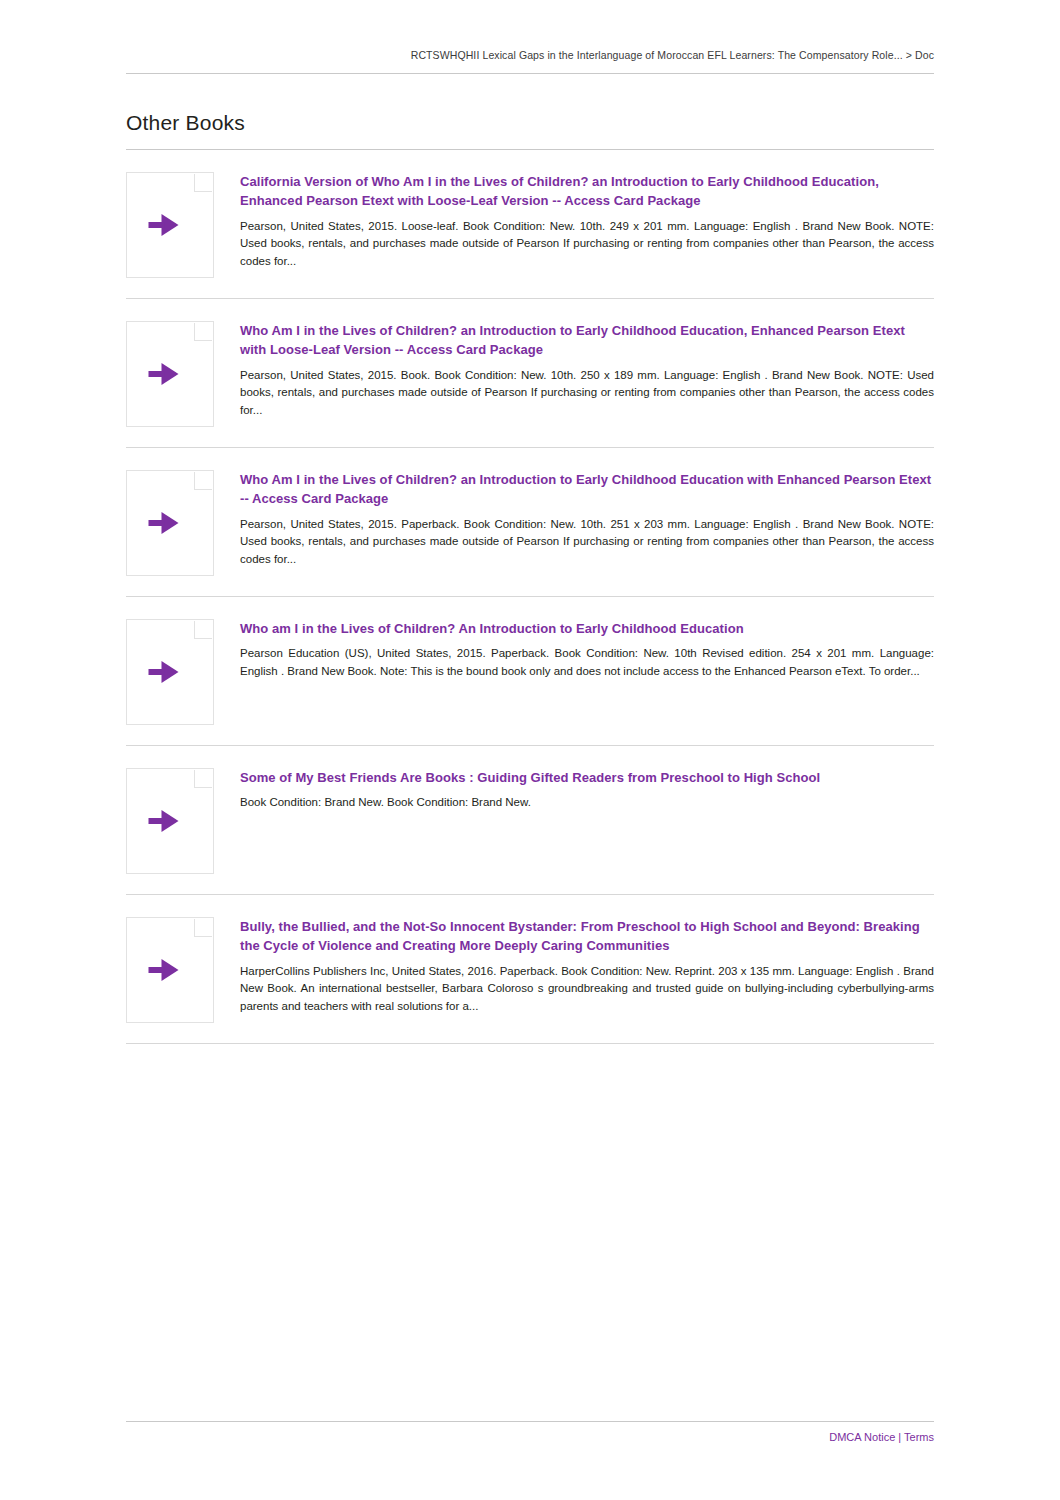RCTSWHQHII Lexical Gaps in the Interlanguage of Moroccan EFL Learners: The Compensatory Role... > Doc
Other Books
California Version of Who Am I in the Lives of Children? an Introduction to Early Childhood Education, Enhanced Pearson Etext with Loose-Leaf Version -- Access Card Package
Pearson, United States, 2015. Loose-leaf. Book Condition: New. 10th. 249 x 201 mm. Language: English . Brand New Book. NOTE: Used books, rentals, and purchases made outside of Pearson If purchasing or renting from companies other than Pearson, the access codes for...
Who Am I in the Lives of Children? an Introduction to Early Childhood Education, Enhanced Pearson Etext with Loose-Leaf Version -- Access Card Package
Pearson, United States, 2015. Book. Book Condition: New. 10th. 250 x 189 mm. Language: English . Brand New Book. NOTE: Used books, rentals, and purchases made outside of Pearson If purchasing or renting from companies other than Pearson, the access codes for...
Who Am I in the Lives of Children? an Introduction to Early Childhood Education with Enhanced Pearson Etext -- Access Card Package
Pearson, United States, 2015. Paperback. Book Condition: New. 10th. 251 x 203 mm. Language: English . Brand New Book. NOTE: Used books, rentals, and purchases made outside of Pearson If purchasing or renting from companies other than Pearson, the access codes for...
Who am I in the Lives of Children? An Introduction to Early Childhood Education
Pearson Education (US), United States, 2015. Paperback. Book Condition: New. 10th Revised edition. 254 x 201 mm. Language: English . Brand New Book. Note: This is the bound book only and does not include access to the Enhanced Pearson eText. To order...
Some of My Best Friends Are Books : Guiding Gifted Readers from Preschool to High School
Book Condition: Brand New. Book Condition: Brand New.
Bully, the Bullied, and the Not-So Innocent Bystander: From Preschool to High School and Beyond: Breaking the Cycle of Violence and Creating More Deeply Caring Communities
HarperCollins Publishers Inc, United States, 2016. Paperback. Book Condition: New. Reprint. 203 x 135 mm. Language: English . Brand New Book. An international bestseller, Barbara Coloroso s groundbreaking and trusted guide on bullying-including cyberbullying-arms parents and teachers with real solutions for a...
DMCA Notice | Terms